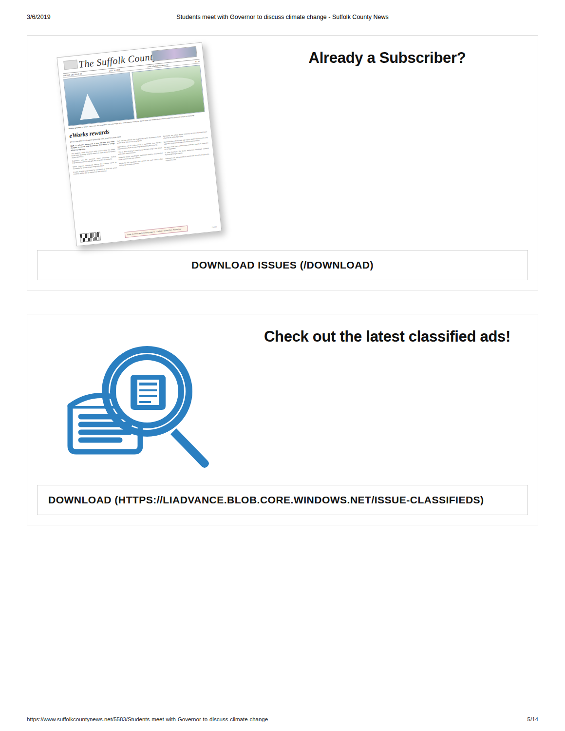3/6/2019
Students meet with Governor to discuss climate change - Suffolk County News
The Suffolk County News
VOLUME 138, ISSUE 30 JULY 30, 2015 www.suffolkcountynews.net $1.00
Summer grooves — Sailors, swimmers and sunbathers took advantage of the warm weather along the South Shore last weekend as summer programs continued across the township.
eWorks rewards
BY ED MAHONEY — Program gives Islip code, grant tax-credit model
ISLIP — Officials announced a new initiative this week designed to reward local businesses that invest in energy efficiency upgrades.
The program, which has been under review since the spring, would allow qualifying property owners to apply for partial credits against town fees.
Supporters say the measure could encourage modest improvements without adding to the tax burden on residents.
Critics, however, questioned whether the savings would be meaningful for smaller shops along Main Street.
A public hearing is scheduled for next month at Town Hall, where residents will be able to comment on the proposal.
Town officials estimate that roughly two dozen businesses could qualify in the first year of the program.
Applications will be reviewed by a committee that includes representatives from the planning and building departments.
"This is about making it easier to do the right thing," one official said at the announcement.
Additional details, including the application timeline, are expected to be released later this summer.
Residents with questions may contact the town clerk's office during regular business hours.
Meanwhile, the school district continues to review its capital plan ahead of the fall budget cycle.
Board members discussed roof repairs, boiler replacements and upgrades to athletic facilities at a recent work session.
No votes were taken, and trustees said they expect to revisit the list in September.
In other business, the library announced expanded weekend hours beginning in August.
Volunteers are being sought to assist with the annual book sale, organizers said.
Inside: Summer sports roundup, page 12 • Suffolk's Shared Plan: Reform Law
PAGE 1
Already a Subscriber?
DOWNLOAD ISSUES (/DOWNLOAD)
Check out the latest classified ads!
DOWNLOAD (HTTPS://LIADVANCE.BLOB.CORE.WINDOWS.NET/ISSUE-CLASSIFIEDS)
https://www.suffolkcountynews.net/5583/Students-meet-with-Governor-to-discuss-climate-change 5/14